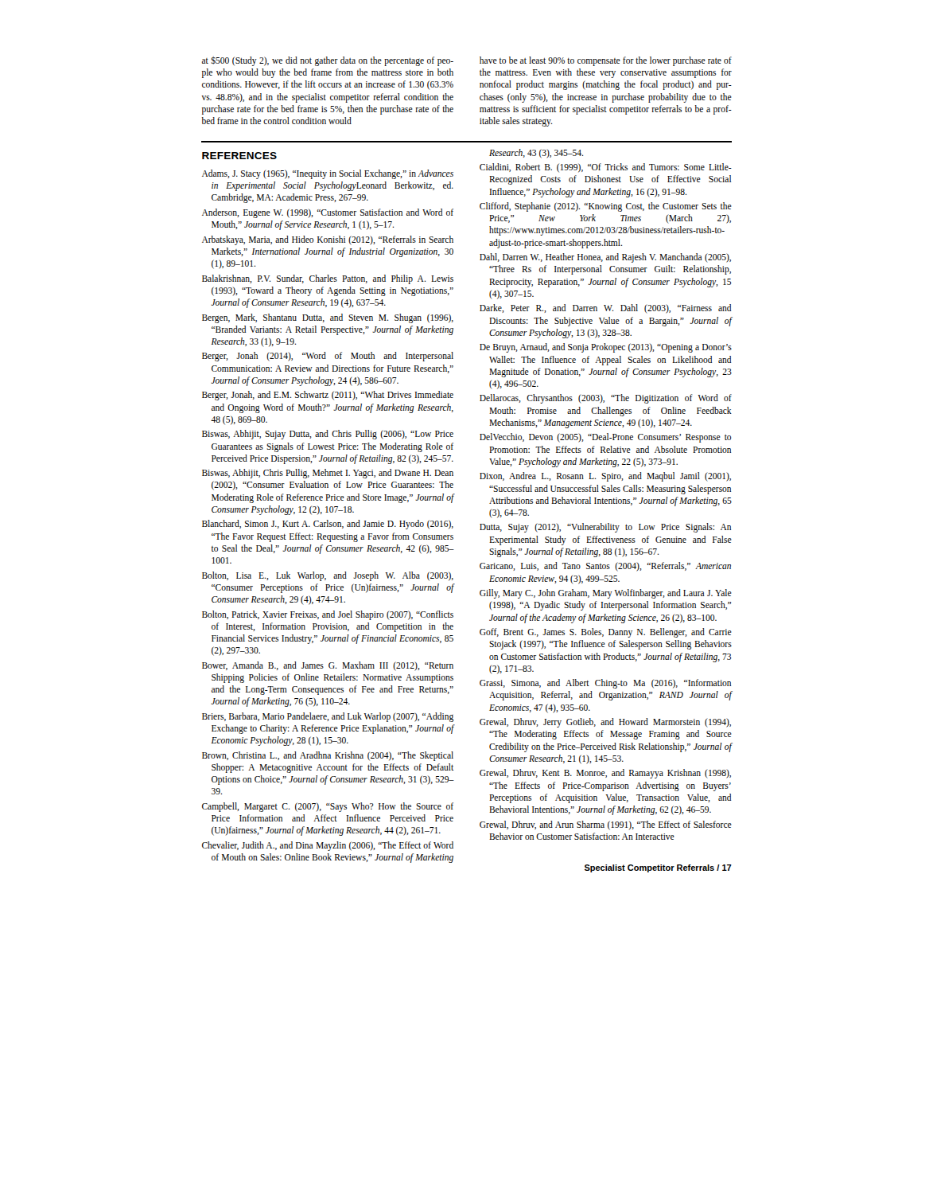at $500 (Study 2), we did not gather data on the percentage of people who would buy the bed frame from the mattress store in both conditions. However, if the lift occurs at an increase of 1.30 (63.3% vs. 48.8%), and in the specialist competitor referral condition the purchase rate for the bed frame is 5%, then the purchase rate of the bed frame in the control condition would
have to be at least 90% to compensate for the lower purchase rate of the mattress. Even with these very conservative assumptions for nonfocal product margins (matching the focal product) and purchases (only 5%), the increase in purchase probability due to the mattress is sufficient for specialist competitor referrals to be a profitable sales strategy.
REFERENCES
Adams, J. Stacy (1965), “Inequity in Social Exchange,” in Advances in Experimental Social Psychology Leonard Berkowitz, ed. Cambridge, MA: Academic Press, 267–99.
Anderson, Eugene W. (1998), “Customer Satisfaction and Word of Mouth,” Journal of Service Research, 1 (1), 5–17.
Arbatskaya, Maria, and Hideo Konishi (2012), “Referrals in Search Markets,” International Journal of Industrial Organization, 30 (1), 89–101.
Balakrishnan, P.V. Sundar, Charles Patton, and Philip A. Lewis (1993), “Toward a Theory of Agenda Setting in Negotiations,” Journal of Consumer Research, 19 (4), 637–54.
Bergen, Mark, Shantanu Dutta, and Steven M. Shugan (1996), “Branded Variants: A Retail Perspective,” Journal of Marketing Research, 33 (1), 9–19.
Berger, Jonah (2014), “Word of Mouth and Interpersonal Communication: A Review and Directions for Future Research,” Journal of Consumer Psychology, 24 (4), 586–607.
Berger, Jonah, and E.M. Schwartz (2011), “What Drives Immediate and Ongoing Word of Mouth?” Journal of Marketing Research, 48 (5), 869–80.
Biswas, Abhijit, Sujay Dutta, and Chris Pullig (2006), “Low Price Guarantees as Signals of Lowest Price: The Moderating Role of Perceived Price Dispersion,” Journal of Retailing, 82 (3), 245–57.
Biswas, Abhijit, Chris Pullig, Mehmet I. Yagci, and Dwane H. Dean (2002), “Consumer Evaluation of Low Price Guarantees: The Moderating Role of Reference Price and Store Image,” Journal of Consumer Psychology, 12 (2), 107–18.
Blanchard, Simon J., Kurt A. Carlson, and Jamie D. Hyodo (2016), “The Favor Request Effect: Requesting a Favor from Consumers to Seal the Deal,” Journal of Consumer Research, 42 (6), 985–1001.
Bolton, Lisa E., Luk Warlop, and Joseph W. Alba (2003), “Consumer Perceptions of Price (Un)fairness,” Journal of Consumer Research, 29 (4), 474–91.
Bolton, Patrick, Xavier Freixas, and Joel Shapiro (2007), “Conflicts of Interest, Information Provision, and Competition in the Financial Services Industry,” Journal of Financial Economics, 85 (2), 297–330.
Bower, Amanda B., and James G. Maxham III (2012), “Return Shipping Policies of Online Retailers: Normative Assumptions and the Long-Term Consequences of Fee and Free Returns,” Journal of Marketing, 76 (5), 110–24.
Briers, Barbara, Mario Pandelaere, and Luk Warlop (2007), “Adding Exchange to Charity: A Reference Price Explanation,” Journal of Economic Psychology, 28 (1), 15–30.
Brown, Christina L., and Aradhna Krishna (2004), “The Skeptical Shopper: A Metacognitive Account for the Effects of Default Options on Choice,” Journal of Consumer Research, 31 (3), 529–39.
Campbell, Margaret C. (2007), “Says Who? How the Source of Price Information and Affect Influence Perceived Price (Un)fairness,” Journal of Marketing Research, 44 (2), 261–71.
Chevalier, Judith A., and Dina Mayzlin (2006), “The Effect of Word of Mouth on Sales: Online Book Reviews,” Journal of Marketing Research, 43 (3), 345–54.
Cialdini, Robert B. (1999), “Of Tricks and Tumors: Some Little-Recognized Costs of Dishonest Use of Effective Social Influence,” Psychology and Marketing, 16 (2), 91–98.
Clifford, Stephanie (2012). “Knowing Cost, the Customer Sets the Price,” New York Times (March 27), https://www.nytimes.com/2012/03/28/business/retailers-rush-to-adjust-to-price-smart-shoppers.html.
Dahl, Darren W., Heather Honea, and Rajesh V. Manchanda (2005), “Three Rs of Interpersonal Consumer Guilt: Relationship, Reciprocity, Reparation,” Journal of Consumer Psychology, 15 (4), 307–15.
Darke, Peter R., and Darren W. Dahl (2003), “Fairness and Discounts: The Subjective Value of a Bargain,” Journal of Consumer Psychology, 13 (3), 328–38.
De Bruyn, Arnaud, and Sonja Prokopec (2013), “Opening a Donor’s Wallet: The Influence of Appeal Scales on Likelihood and Magnitude of Donation,” Journal of Consumer Psychology, 23 (4), 496–502.
Dellarocas, Chrysanthos (2003), “The Digitization of Word of Mouth: Promise and Challenges of Online Feedback Mechanisms,” Management Science, 49 (10), 1407–24.
DelVecchio, Devon (2005), “Deal-Prone Consumers’ Response to Promotion: The Effects of Relative and Absolute Promotion Value,” Psychology and Marketing, 22 (5), 373–91.
Dixon, Andrea L., Rosann L. Spiro, and Maqbul Jamil (2001), “Successful and Unsuccessful Sales Calls: Measuring Salesperson Attributions and Behavioral Intentions,” Journal of Marketing, 65 (3), 64–78.
Dutta, Sujay (2012), “Vulnerability to Low Price Signals: An Experimental Study of Effectiveness of Genuine and False Signals,” Journal of Retailing, 88 (1), 156–67.
Garicano, Luis, and Tano Santos (2004), “Referrals,” American Economic Review, 94 (3), 499–525.
Gilly, Mary C., John Graham, Mary Wolfinbarger, and Laura J. Yale (1998), “A Dyadic Study of Interpersonal Information Search,” Journal of the Academy of Marketing Science, 26 (2), 83–100.
Goff, Brent G., James S. Boles, Danny N. Bellenger, and Carrie Stojack (1997), “The Influence of Salesperson Selling Behaviors on Customer Satisfaction with Products,” Journal of Retailing, 73 (2), 171–83.
Grassi, Simona, and Albert Ching-to Ma (2016), “Information Acquisition, Referral, and Organization,” RAND Journal of Economics, 47 (4), 935–60.
Grewal, Dhruv, Jerry Gotlieb, and Howard Marmorstein (1994), “The Moderating Effects of Message Framing and Source Credibility on the Price–Perceived Risk Relationship,” Journal of Consumer Research, 21 (1), 145–53.
Grewal, Dhruv, Kent B. Monroe, and Ramayya Krishnan (1998), “The Effects of Price-Comparison Advertising on Buyers’ Perceptions of Acquisition Value, Transaction Value, and Behavioral Intentions,” Journal of Marketing, 62 (2), 46–59.
Grewal, Dhruv, and Arun Sharma (1991), “The Effect of Salesforce Behavior on Customer Satisfaction: An Interactive
Specialist Competitor Referrals / 17